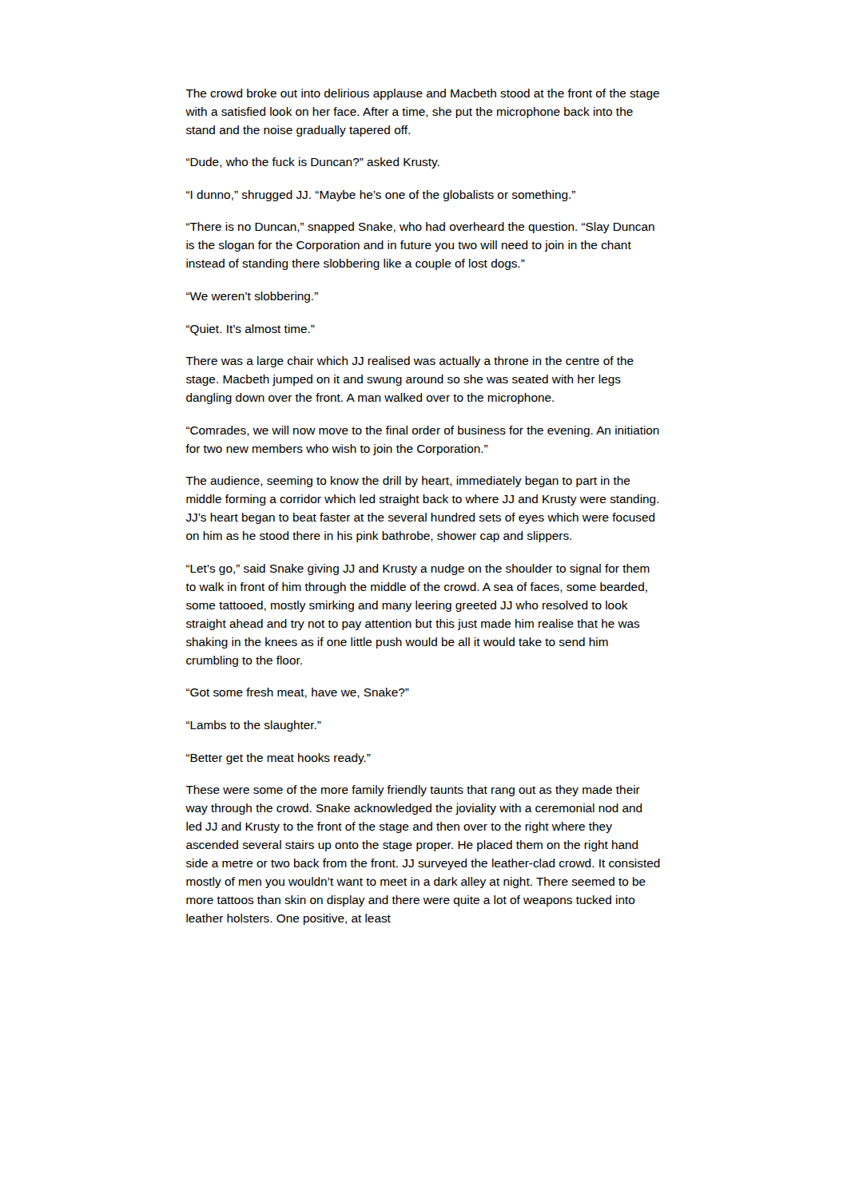The crowd broke out into delirious applause and Macbeth stood at the front of the stage with a satisfied look on her face. After a time, she put the microphone back into the stand and the noise gradually tapered off.
“Dude, who the fuck is Duncan?” asked Krusty.
“I dunno,” shrugged JJ. “Maybe he’s one of the globalists or something.”
“There is no Duncan,” snapped Snake, who had overheard the question. “Slay Duncan is the slogan for the Corporation and in future you two will need to join in the chant instead of standing there slobbering like a couple of lost dogs.”
“We weren’t slobbering.”
“Quiet. It’s almost time.”
There was a large chair which JJ realised was actually a throne in the centre of the stage. Macbeth jumped on it and swung around so she was seated with her legs dangling down over the front. A man walked over to the microphone.
“Comrades, we will now move to the final order of business for the evening. An initiation for two new members who wish to join the Corporation.”
The audience, seeming to know the drill by heart, immediately began to part in the middle forming a corridor which led straight back to where JJ and Krusty were standing. JJ’s heart began to beat faster at the several hundred sets of eyes which were focused on him as he stood there in his pink bathrobe, shower cap and slippers.
“Let’s go,” said Snake giving JJ and Krusty a nudge on the shoulder to signal for them to walk in front of him through the middle of the crowd. A sea of faces, some bearded, some tattooed, mostly smirking and many leering greeted JJ who resolved to look straight ahead and try not to pay attention but this just made him realise that he was shaking in the knees as if one little push would be all it would take to send him crumbling to the floor.
“Got some fresh meat, have we, Snake?”
“Lambs to the slaughter.”
“Better get the meat hooks ready.”
These were some of the more family friendly taunts that rang out as they made their way through the crowd. Snake acknowledged the joviality with a ceremonial nod and led JJ and Krusty to the front of the stage and then over to the right where they ascended several stairs up onto the stage proper. He placed them on the right hand side a metre or two back from the front. JJ surveyed the leather-clad crowd. It consisted mostly of men you wouldn’t want to meet in a dark alley at night. There seemed to be more tattoos than skin on display and there were quite a lot of weapons tucked into leather holsters. One positive, at least